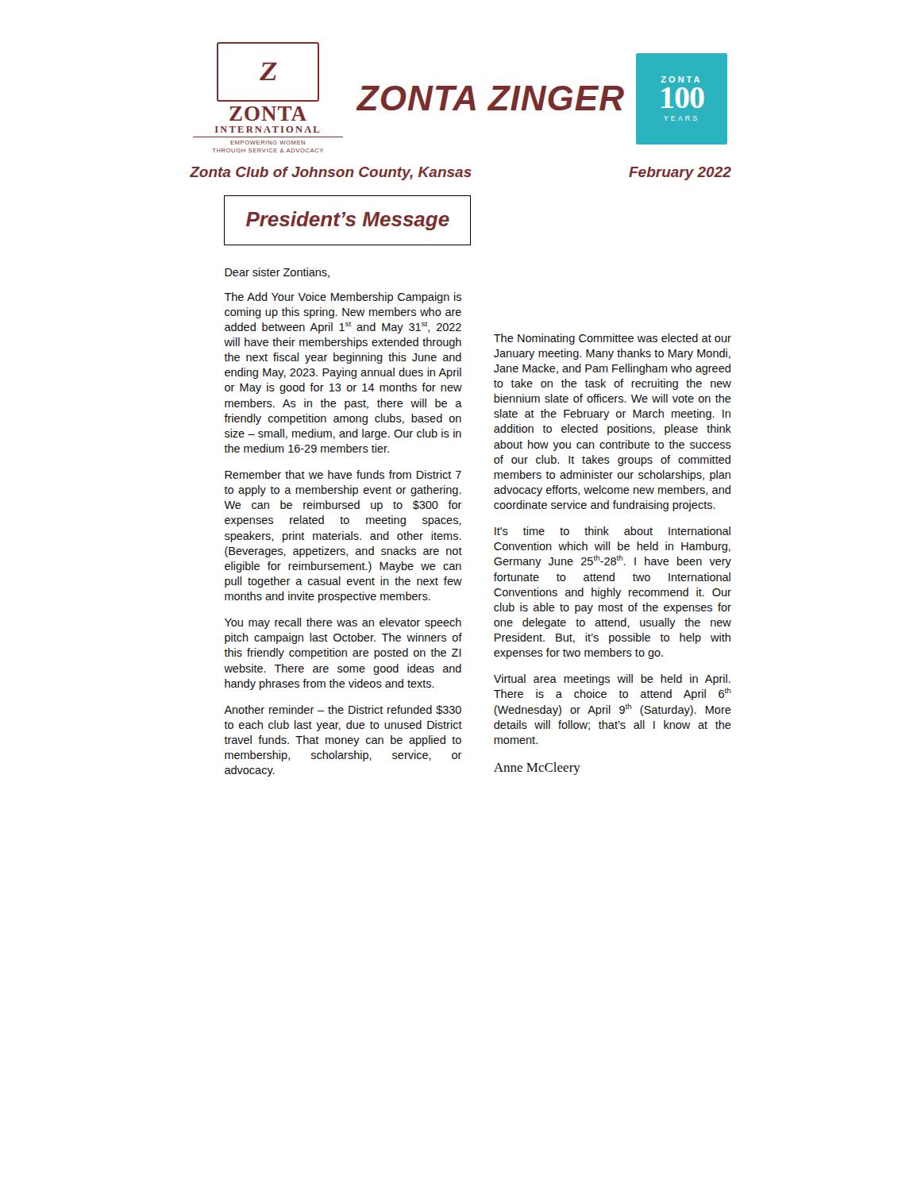Z
ZONTA INTERNATIONAL
Empowering Women
Through Service & Advocacy
ZONTA ZINGER
ZONTA
100
YEARS
Zonta Club of Johnson County, Kansas February 2022
President’s Message
Dear sister Zontians,
The Add Your Voice Membership Campaign is coming up this spring. New members who are added between April 1st and May 31st, 2022 will have their memberships extended through the next fiscal year beginning this June and ending May, 2023. Paying annual dues in April or May is good for 13 or 14 months for new members. As in the past, there will be a friendly competition among clubs, based on size – small, medium, and large. Our club is in the medium 16-29 members tier.
Remember that we have funds from District 7 to apply to a membership event or gathering. We can be reimbursed up to $300 for expenses related to meeting spaces, speakers, print materials. and other items. (Beverages, appetizers, and snacks are not eligible for reimbursement.) Maybe we can pull together a casual event in the next few months and invite prospective members.
You may recall there was an elevator speech pitch campaign last October. The winners of this friendly competition are posted on the ZI website. There are some good ideas and handy phrases from the videos and texts.
Another reminder – the District refunded $330 to each club last year, due to unused District travel funds. That money can be applied to membership, scholarship, service, or advocacy.
The Nominating Committee was elected at our January meeting. Many thanks to Mary Mondi, Jane Macke, and Pam Fellingham who agreed to take on the task of recruiting the new biennium slate of officers. We will vote on the slate at the February or March meeting. In addition to elected positions, please think about how you can contribute to the success of our club. It takes groups of committed members to administer our scholarships, plan advocacy efforts, welcome new members, and coordinate service and fundraising projects.
It's time to think about International Convention which will be held in Hamburg, Germany June 25th-28th. I have been very fortunate to attend two International Conventions and highly recommend it. Our club is able to pay most of the expenses for one delegate to attend, usually the new President. But, it’s possible to help with expenses for two members to go.
Virtual area meetings will be held in April. There is a choice to attend April 6th (Wednesday) or April 9th (Saturday). More details will follow; that’s all I know at the moment.
Anne McCleery